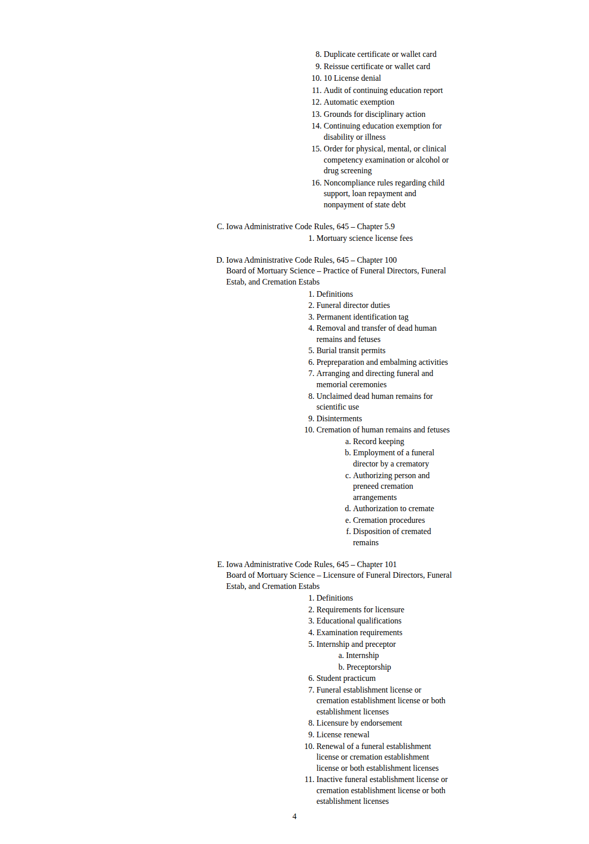Duplicate certificate or wallet card
Reissue certificate or wallet card
10 License denial
Audit of continuing education report
Automatic exemption
Grounds for disciplinary action
Continuing education exemption for disability or illness
Order for physical, mental, or clinical competency examination or alcohol or drug screening
Noncompliance rules regarding child support, loan repayment and nonpayment of state debt
Iowa Administrative Code Rules, 645 – Chapter 5.9
Mortuary science license fees
Iowa Administrative Code Rules, 645 – Chapter 100 Board of Mortuary Science – Practice of Funeral Directors, Funeral Estab, and Cremation Estabs
Definitions
Funeral director duties
Permanent identification tag
Removal and transfer of dead human remains and fetuses
Burial transit permits
Prepreparation and embalming activities
Arranging and directing funeral and memorial ceremonies
Unclaimed dead human remains for scientific use
Disinterments
Cremation of human remains and fetuses
Record keeping
Employment of a funeral director by a crematory
Authorizing person and preneed cremation arrangements
Authorization to cremate
Cremation procedures
Disposition of cremated remains
Iowa Administrative Code Rules, 645 – Chapter 101 Board of Mortuary Science – Licensure of Funeral Directors, Funeral Estab, and Cremation Estabs
Definitions
Requirements for licensure
Educational qualifications
Examination requirements
Internship and preceptor
a. Internship
b. Preceptorship
Student practicum
Funeral establishment license or cremation establishment license or both establishment licenses
Licensure by endorsement
License renewal
Renewal of a funeral establishment license or cremation establishment license or both establishment licenses
Inactive funeral establishment license or cremation establishment license or both establishment licenses
4